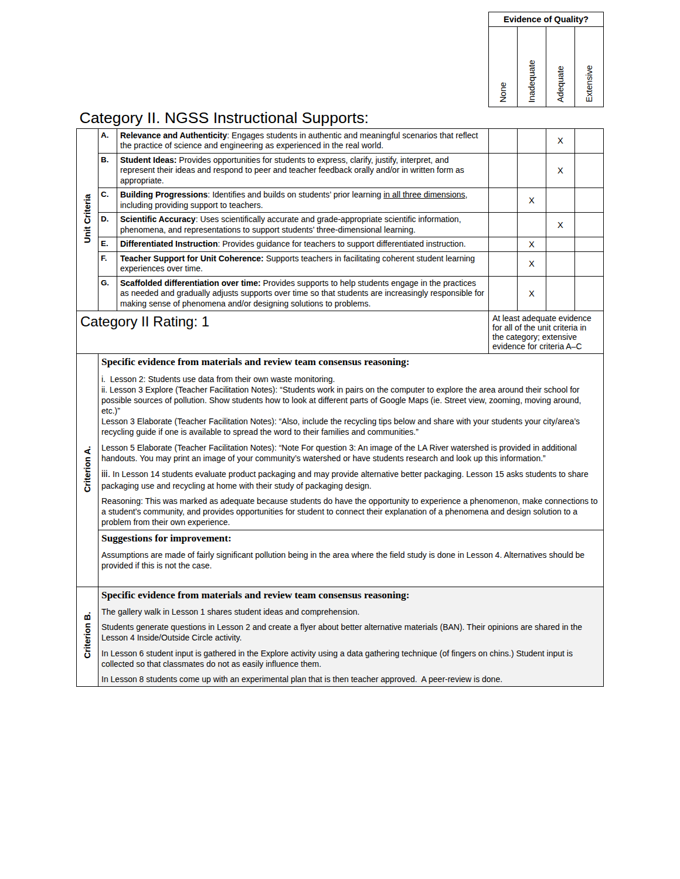| | Evidence of Quality? |
| None | Inadequate | Adequate | Extensive |
| Category II. NGSS Instructional Supports: | | | | |
| Unit Criteria | A. | Relevance and Authenticity : Engages students in authentic and meaningful scenarios that reflect the practice of science and engineering as experienced in the real world. | | | X | |
| B. | Student Ideas: Provides opportunities for students to express, clarify, justify, interpret, and represent their ideas and respond to peer and teacher feedback orally and/or in written form as appropriate. | | | X | |
| C. | Building Progressions : Identifies and builds on students’ prior learning in all three dimensions , including providing support to teachers. | | X | | |
| D. | Scientific Accuracy : Uses scientifically accurate and grade-appropriate scientific information, phenomena, and representations to support students’ three-dimensional learning. | | | X | |
| E. | Differentiated Instruction : Provides guidance for teachers to support differentiated instruction. | | X | | |
| F. | Teacher Support for Unit Coherence: Supports teachers in facilitating coherent student learning experiences over time. | | X | | |
| G. | Scaffolded differentiation over time: Provides supports to help students engage in the practices as needed and gradually adjusts supports over time so that students are increasingly responsible for making sense of phenomena and/or designing solutions to problems. | | X | | |
| Category II Rating: 1 | At least adequate evidence for all of the unit criteria in the category; extensive evidence for criteria A–C |
| Criterion A. | Specific evidence from materials and review team consensus reasoning: i. Lesson 2: Students use data from their own waste monitoring. ii. Lesson 3 Explore (Teacher Facilitation Notes): “Students work in pairs on the computer to explore the area around their school for possible sources of pollution. Show students how to look at different parts of Google Maps (ie. Street view, zooming, moving around, etc.)” Lesson 3 Elaborate (Teacher Facilitation Notes): “Also, include the recycling tips below and share with your students your city/area’s recycling guide if one is available to spread the word to their families and communities.” Lesson 5 Elaborate (Teacher Facilitation Notes): “Note For question 3: An image of the LA River watershed is provided in additional handouts. You may print an image of your community’s watershed or have students research and look up this information.” iii. In Lesson 14 students evaluate product packaging and may provide alternative better packaging. Lesson 15 asks students to share packaging use and recycling at home with their study of packaging design. Reasoning: This was marked as adequate because students do have the opportunity to experience a phenomenon, make connections to a student’s community, and provides opportunities for student to connect their explanation of a phenomena and design solution to a problem from their own experience. |
| Suggestions for improvement: Assumptions are made of fairly significant pollution being in the area where the field study is done in Lesson 4. Alternatives should be provided if this is not the case. |
| Criterion B. | Specific evidence from materials and review team consensus reasoning: The gallery walk in Lesson 1 shares student ideas and comprehension. Students generate questions in Lesson 2 and create a flyer about better alternative materials (BAN). Their opinions are shared in the Lesson 4 Inside/Outside Circle activity. In Lesson 6 student input is gathered in the Explore activity using a data gathering technique (of fingers on chins.) Student input is collected so that classmates do not as easily influence them. In Lesson 8 students come up with an experimental plan that is then teacher approved. A peer-review is done. |